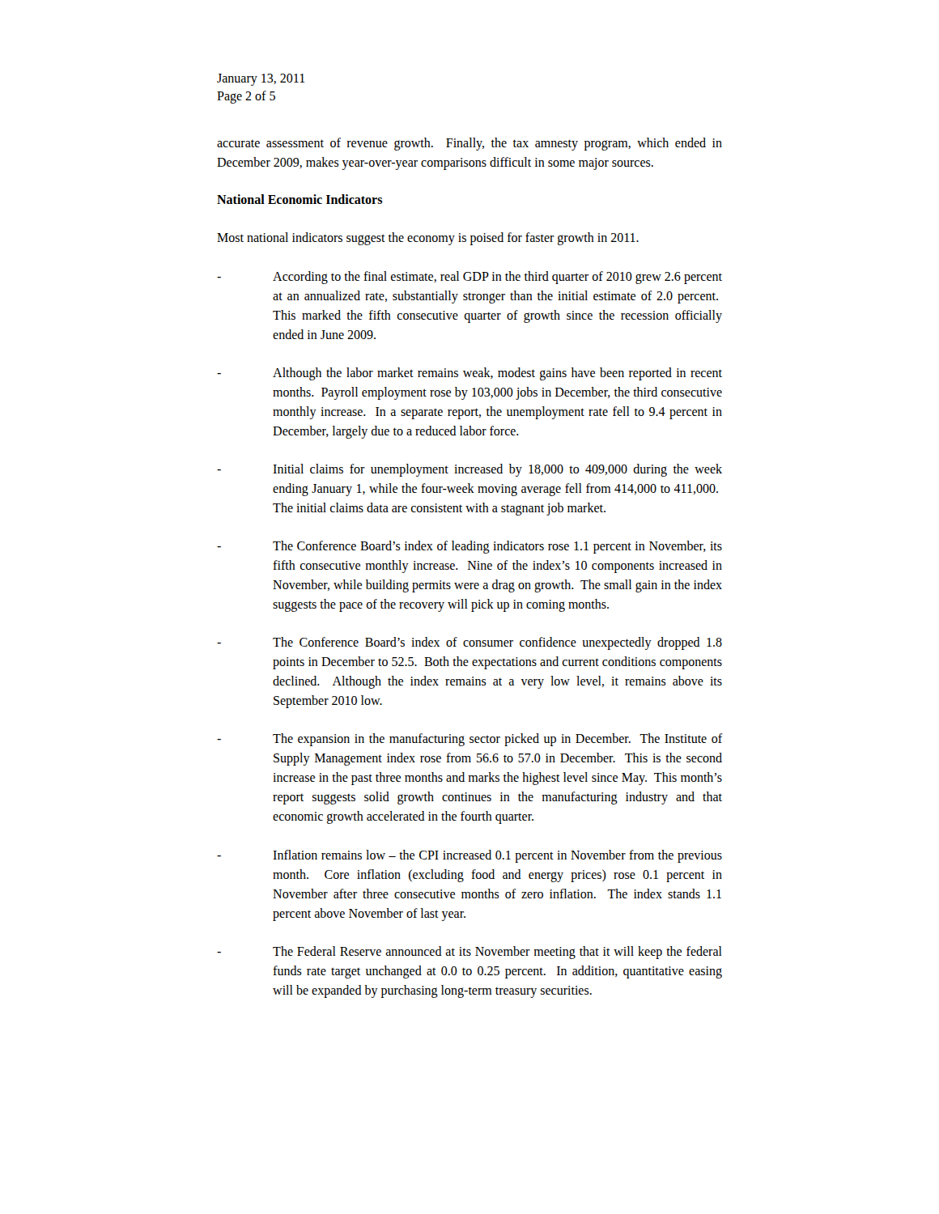January 13, 2011
Page 2 of 5
accurate assessment of revenue growth. Finally, the tax amnesty program, which ended in December 2009, makes year-over-year comparisons difficult in some major sources.
National Economic Indicators
Most national indicators suggest the economy is poised for faster growth in 2011.
According to the final estimate, real GDP in the third quarter of 2010 grew 2.6 percent at an annualized rate, substantially stronger than the initial estimate of 2.0 percent. This marked the fifth consecutive quarter of growth since the recession officially ended in June 2009.
Although the labor market remains weak, modest gains have been reported in recent months. Payroll employment rose by 103,000 jobs in December, the third consecutive monthly increase. In a separate report, the unemployment rate fell to 9.4 percent in December, largely due to a reduced labor force.
Initial claims for unemployment increased by 18,000 to 409,000 during the week ending January 1, while the four-week moving average fell from 414,000 to 411,000. The initial claims data are consistent with a stagnant job market.
The Conference Board’s index of leading indicators rose 1.1 percent in November, its fifth consecutive monthly increase. Nine of the index’s 10 components increased in November, while building permits were a drag on growth. The small gain in the index suggests the pace of the recovery will pick up in coming months.
The Conference Board’s index of consumer confidence unexpectedly dropped 1.8 points in December to 52.5. Both the expectations and current conditions components declined. Although the index remains at a very low level, it remains above its September 2010 low.
The expansion in the manufacturing sector picked up in December. The Institute of Supply Management index rose from 56.6 to 57.0 in December. This is the second increase in the past three months and marks the highest level since May. This month’s report suggests solid growth continues in the manufacturing industry and that economic growth accelerated in the fourth quarter.
Inflation remains low – the CPI increased 0.1 percent in November from the previous month. Core inflation (excluding food and energy prices) rose 0.1 percent in November after three consecutive months of zero inflation. The index stands 1.1 percent above November of last year.
The Federal Reserve announced at its November meeting that it will keep the federal funds rate target unchanged at 0.0 to 0.25 percent. In addition, quantitative easing will be expanded by purchasing long-term treasury securities.